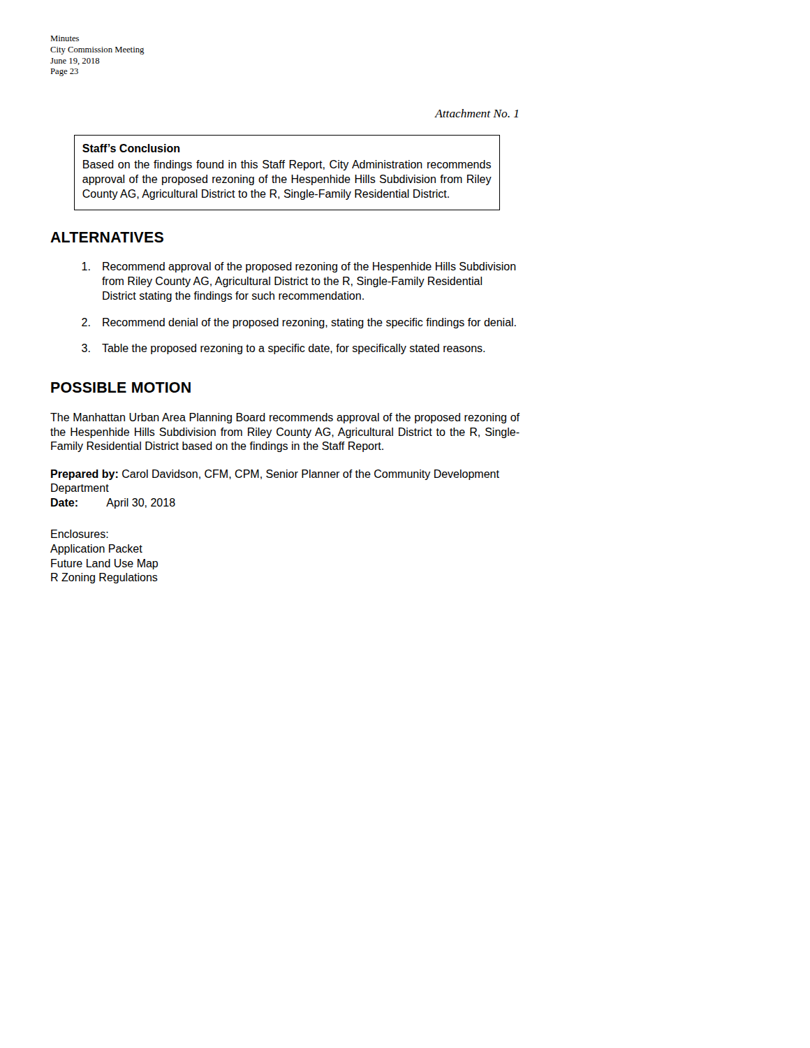Minutes
City Commission Meeting
June 19, 2018
Page 23
Attachment No. 1
Staff’s Conclusion
Based on the findings found in this Staff Report, City Administration recommends approval of the proposed rezoning of the Hespenhide Hills Subdivision from Riley County AG, Agricultural District to the R, Single-Family Residential District.
ALTERNATIVES
Recommend approval of the proposed rezoning of the Hespenhide Hills Subdivision from Riley County AG, Agricultural District to the R, Single-Family Residential District stating the findings for such recommendation.
Recommend denial of the proposed rezoning, stating the specific findings for denial.
Table the proposed rezoning to a specific date, for specifically stated reasons.
POSSIBLE MOTION
The Manhattan Urban Area Planning Board recommends approval of the proposed rezoning of the Hespenhide Hills Subdivision from Riley County AG, Agricultural District to the R, Single-Family Residential District based on the findings in the Staff Report.
Prepared by: Carol Davidson, CFM, CPM, Senior Planner of the Community Development Department
Date: April 30, 2018
Enclosures:
Application Packet
Future Land Use Map
R Zoning Regulations